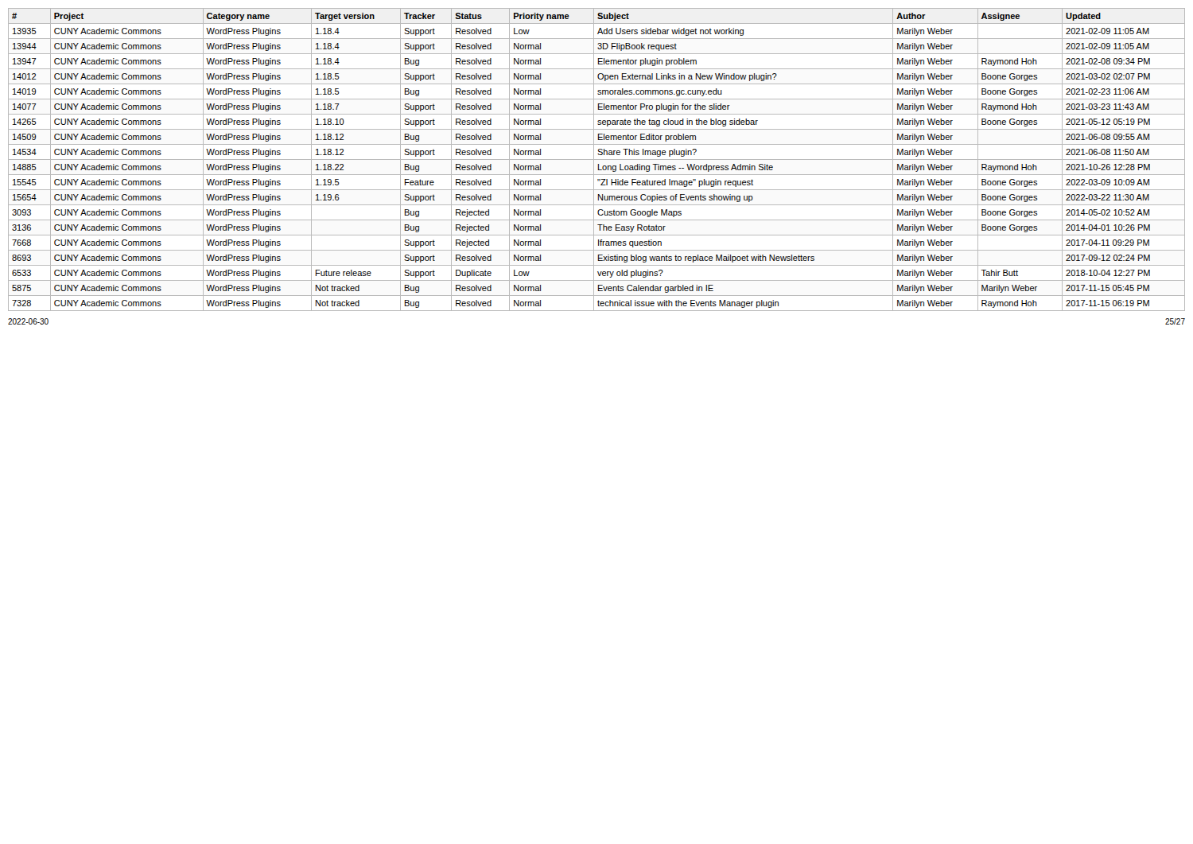| # | Project | Category name | Target version | Tracker | Status | Priority name | Subject | Author | Assignee | Updated |
| --- | --- | --- | --- | --- | --- | --- | --- | --- | --- | --- |
| 13935 | CUNY Academic Commons | WordPress Plugins | 1.18.4 | Support | Resolved | Low | Add Users sidebar widget not working | Marilyn Weber | | 2021-02-09 11:05 AM |
| 13944 | CUNY Academic Commons | WordPress Plugins | 1.18.4 | Support | Resolved | Normal | 3D FlipBook request | Marilyn Weber | | 2021-02-09 11:05 AM |
| 13947 | CUNY Academic Commons | WordPress Plugins | 1.18.4 | Bug | Resolved | Normal | Elementor plugin problem | Marilyn Weber | Raymond Hoh | 2021-02-08 09:34 PM |
| 14012 | CUNY Academic Commons | WordPress Plugins | 1.18.5 | Support | Resolved | Normal | Open External Links in a New Window plugin? | Marilyn Weber | Boone Gorges | 2021-03-02 02:07 PM |
| 14019 | CUNY Academic Commons | WordPress Plugins | 1.18.5 | Bug | Resolved | Normal | smorales.commons.gc.cuny.edu | Marilyn Weber | Boone Gorges | 2021-02-23 11:06 AM |
| 14077 | CUNY Academic Commons | WordPress Plugins | 1.18.7 | Support | Resolved | Normal | Elementor Pro plugin for the slider | Marilyn Weber | Raymond Hoh | 2021-03-23 11:43 AM |
| 14265 | CUNY Academic Commons | WordPress Plugins | 1.18.10 | Support | Resolved | Normal | separate the tag cloud in the blog sidebar | Marilyn Weber | Boone Gorges | 2021-05-12 05:19 PM |
| 14509 | CUNY Academic Commons | WordPress Plugins | 1.18.12 | Bug | Resolved | Normal | Elementor Editor problem | Marilyn Weber | | 2021-06-08 09:55 AM |
| 14534 | CUNY Academic Commons | WordPress Plugins | 1.18.12 | Support | Resolved | Normal | Share This Image plugin? | Marilyn Weber | | 2021-06-08 11:50 AM |
| 14885 | CUNY Academic Commons | WordPress Plugins | 1.18.22 | Bug | Resolved | Normal | Long Loading Times -- Wordpress Admin Site | Marilyn Weber | Raymond Hoh | 2021-10-26 12:28 PM |
| 15545 | CUNY Academic Commons | WordPress Plugins | 1.19.5 | Feature | Resolved | Normal | "ZI Hide Featured Image" plugin request | Marilyn Weber | Boone Gorges | 2022-03-09 10:09 AM |
| 15654 | CUNY Academic Commons | WordPress Plugins | 1.19.6 | Support | Resolved | Normal | Numerous Copies of Events showing up | Marilyn Weber | Boone Gorges | 2022-03-22 11:30 AM |
| 3093 | CUNY Academic Commons | WordPress Plugins | | Bug | Rejected | Normal | Custom Google Maps | Marilyn Weber | Boone Gorges | 2014-05-02 10:52 AM |
| 3136 | CUNY Academic Commons | WordPress Plugins | | Bug | Rejected | Normal | The Easy Rotator | Marilyn Weber | Boone Gorges | 2014-04-01 10:26 PM |
| 7668 | CUNY Academic Commons | WordPress Plugins | | Support | Rejected | Normal | Iframes question | Marilyn Weber | | 2017-04-11 09:29 PM |
| 8693 | CUNY Academic Commons | WordPress Plugins | | Support | Resolved | Normal | Existing blog wants to replace Mailpoet with Newsletters | Marilyn Weber | | 2017-09-12 02:24 PM |
| 6533 | CUNY Academic Commons | WordPress Plugins | Future release | Support | Duplicate | Low | very old plugins? | Marilyn Weber | Tahir Butt | 2018-10-04 12:27 PM |
| 5875 | CUNY Academic Commons | WordPress Plugins | Not tracked | Bug | Resolved | Normal | Events Calendar garbled in IE | Marilyn Weber | Marilyn Weber | 2017-11-15 05:45 PM |
| 7328 | CUNY Academic Commons | WordPress Plugins | Not tracked | Bug | Resolved | Normal | technical issue with the Events Manager plugin | Marilyn Weber | Raymond Hoh | 2017-11-15 06:19 PM |
2022-06-30 25/27